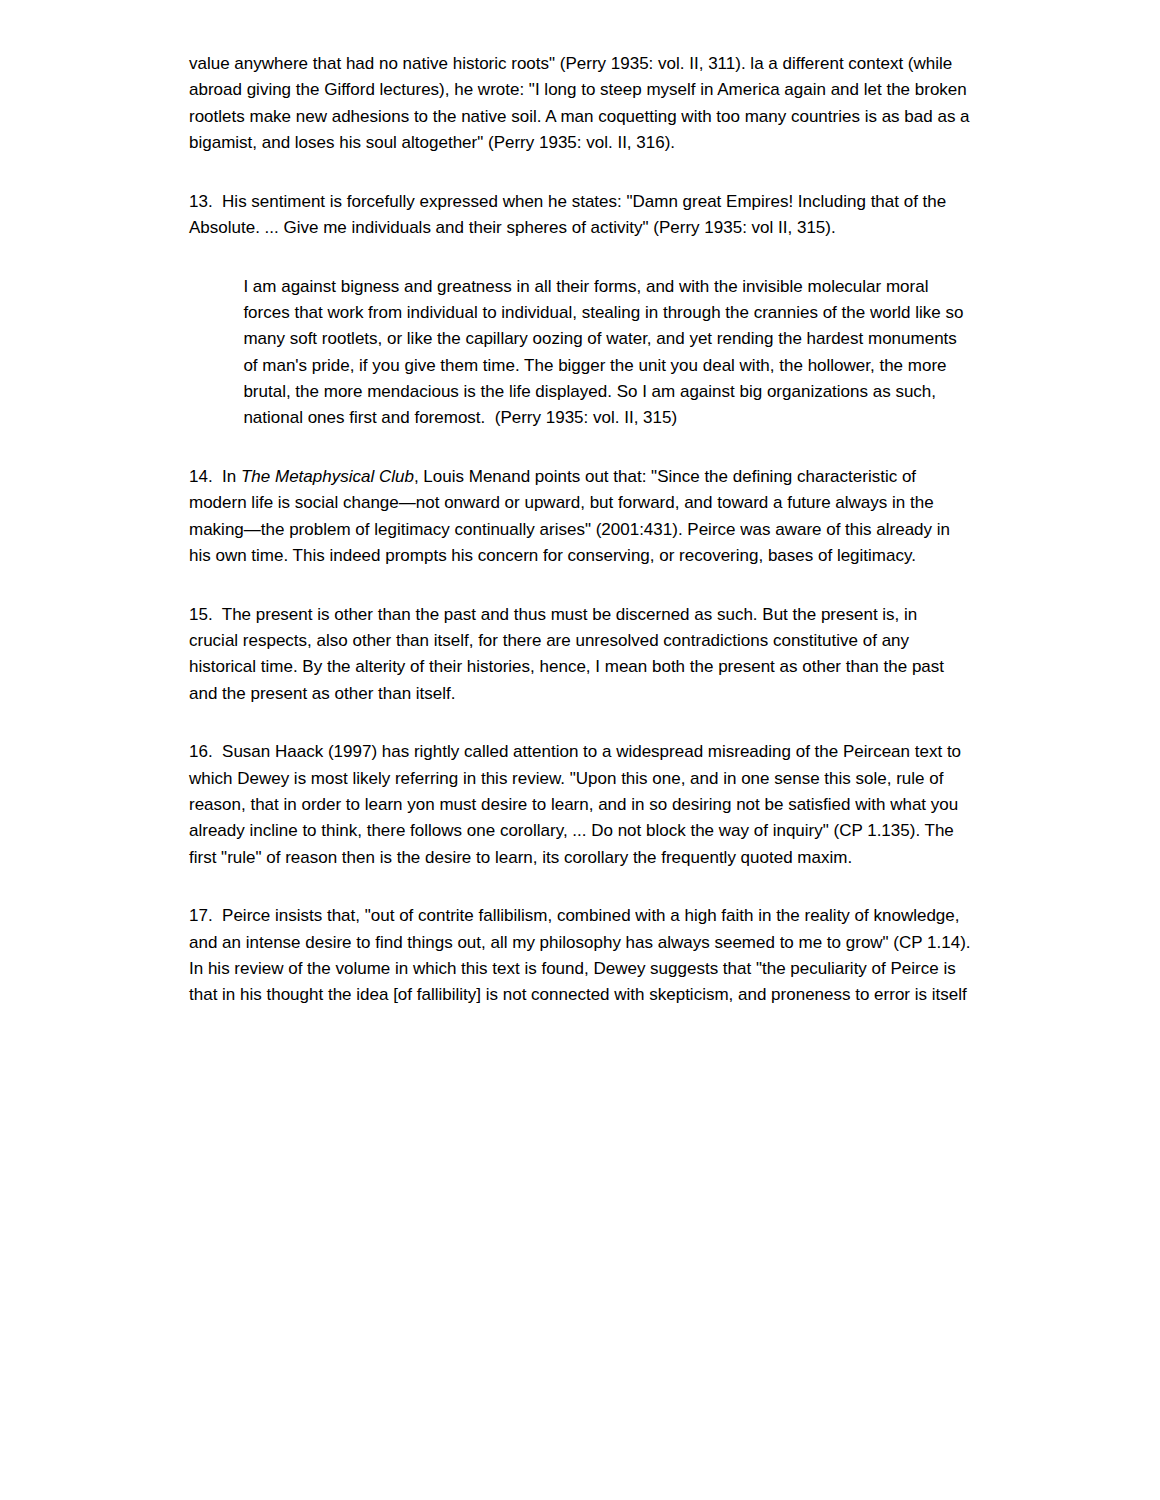value anywhere that had no native historic roots" (Perry 1935: vol. II, 311). la a different context (while abroad giving the Gifford lectures), he wrote: "I long to steep myself in America again and let the broken rootlets make new adhesions to the native soil. A man coquetting with too many countries is as bad as a bigamist, and loses his soul altogether" (Perry 1935: vol. II, 316).
13. His sentiment is forcefully expressed when he states: "Damn great Empires! Including that of the Absolute. ... Give me individuals and their spheres of activity" (Perry 1935: vol II, 315).
I am against bigness and greatness in all their forms, and with the invisible molecular moral forces that work from individual to individual, stealing in through the crannies of the world like so many soft rootlets, or like the capillary oozing of water, and yet rending the hardest monuments of man's pride, if you give them time. The bigger the unit you deal with, the hollower, the more brutal, the more mendacious is the life displayed. So I am against big organizations as such, national ones first and foremost. (Perry 1935: vol. II, 315)
14. In The Metaphysical Club, Louis Menand points out that: "Since the defining characteristic of modern life is social change—not onward or upward, but forward, and toward a future always in the making—the problem of legitimacy continually arises" (2001:431). Peirce was aware of this already in his own time. This indeed prompts his concern for conserving, or recovering, bases of legitimacy.
15. The present is other than the past and thus must be discerned as such. But the present is, in crucial respects, also other than itself, for there are unresolved contradictions constitutive of any historical time. By the alterity of their histories, hence, I mean both the present as other than the past and the present as other than itself.
16. Susan Haack (1997) has rightly called attention to a widespread misreading of the Peircean text to which Dewey is most likely referring in this review. "Upon this one, and in one sense this sole, rule of reason, that in order to learn yon must desire to learn, and in so desiring not be satisfied with what you already incline to think, there follows one corollary, ... Do not block the way of inquiry" (CP 1.135). The first "rule" of reason then is the desire to learn, its corollary the frequently quoted maxim.
17. Peirce insists that, "out of contrite fallibilism, combined with a high faith in the reality of knowledge, and an intense desire to find things out, all my philosophy has always seemed to me to grow" (CP 1.14). In his review of the volume in which this text is found, Dewey suggests that "the peculiarity of Peirce is that in his thought the idea [of fallibility] is not connected with skepticism, and proneness to error is itself